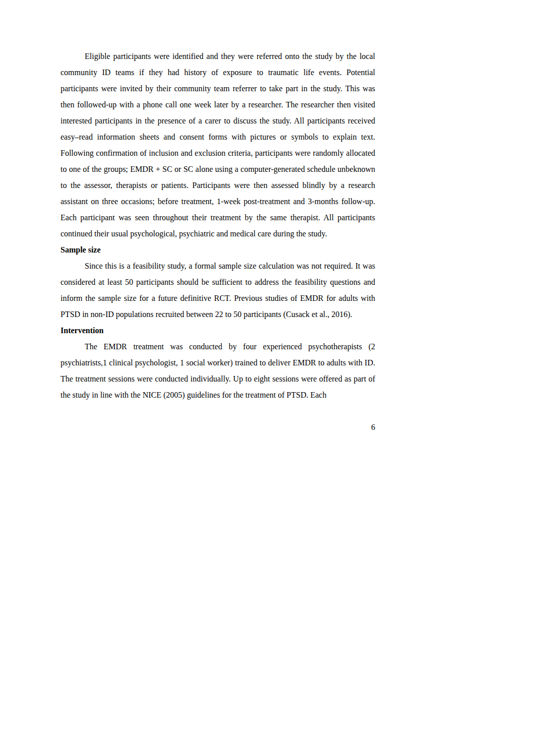Eligible participants were identified and they were referred onto the study by the local community ID teams if they had history of exposure to traumatic life events. Potential participants were invited by their community team referrer to take part in the study. This was then followed-up with a phone call one week later by a researcher. The researcher then visited interested participants in the presence of a carer to discuss the study. All participants received easy–read information sheets and consent forms with pictures or symbols to explain text. Following confirmation of inclusion and exclusion criteria, participants were randomly allocated to one of the groups; EMDR + SC or SC alone using a computer-generated schedule unbeknown to the assessor, therapists or patients. Participants were then assessed blindly by a research assistant on three occasions; before treatment, 1-week post-treatment and 3-months follow-up. Each participant was seen throughout their treatment by the same therapist. All participants continued their usual psychological, psychiatric and medical care during the study.
Sample size
Since this is a feasibility study, a formal sample size calculation was not required. It was considered at least 50 participants should be sufficient to address the feasibility questions and inform the sample size for a future definitive RCT. Previous studies of EMDR for adults with PTSD in non-ID populations recruited between 22 to 50 participants (Cusack et al., 2016).
Intervention
The EMDR treatment was conducted by four experienced psychotherapists (2 psychiatrists,1 clinical psychologist, 1 social worker) trained to deliver EMDR to adults with ID. The treatment sessions were conducted individually. Up to eight sessions were offered as part of the study in line with the NICE (2005) guidelines for the treatment of PTSD. Each
6